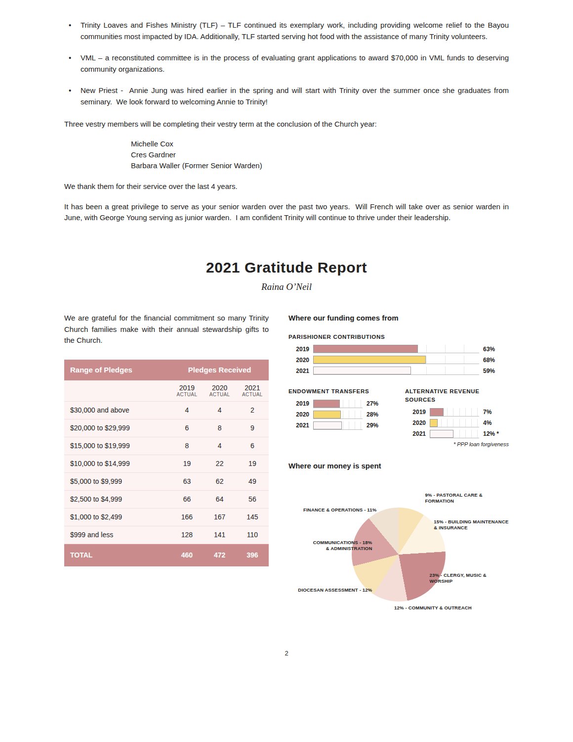Trinity Loaves and Fishes Ministry (TLF) – TLF continued its exemplary work, including providing welcome relief to the Bayou communities most impacted by IDA. Additionally, TLF started serving hot food with the assistance of many Trinity volunteers.
VML – a reconstituted committee is in the process of evaluating grant applications to award $70,000 in VML funds to deserving community organizations.
New Priest - Annie Jung was hired earlier in the spring and will start with Trinity over the summer once she graduates from seminary. We look forward to welcoming Annie to Trinity!
Three vestry members will be completing their vestry term at the conclusion of the Church year:
Michelle Cox
Cres Gardner
Barbara Waller (Former Senior Warden)
We thank them for their service over the last 4 years.
It has been a great privilege to serve as your senior warden over the past two years. Will French will take over as senior warden in June, with George Young serving as junior warden. I am confident Trinity will continue to thrive under their leadership.
2021 Gratitude Report
Raina O’Neil
We are grateful for the financial commitment so many Trinity Church families make with their annual stewardship gifts to the Church.
| Range of Pledges | Pledges Received |
| --- | --- |
| | 2019 ACTUAL | 2020 ACTUAL | 2021 ACTUAL |
| $30,000 and above | 4 | 4 | 2 |
| $20,000 to $29,999 | 6 | 8 | 9 |
| $15,000 to $19,999 | 8 | 4 | 6 |
| $10,000 to $14,999 | 19 | 22 | 19 |
| $5,000 to $9,999 | 63 | 62 | 49 |
| $2,500 to $4,999 | 66 | 64 | 56 |
| $1,000 to $2,499 | 166 | 167 | 145 |
| $999 and less | 128 | 141 | 110 |
| TOTAL | 460 | 472 | 396 |
Where our funding comes from
PARISHIONER CONTRIBUTIONS
2019
63%
2020
68%
2021
59%
ENDOWMENT TRANSFERS
2019
27%
2020
28%
2021
29%
ALTERNATIVE REVENUE SOURCES
2019
7%
2020
4%
2021
12% *
* PPP loan forgiveness
Where our money is spent
FINANCE & OPERATIONS - 11%
9% - PASTORAL CARE & FORMATION
15% - BUILDING MAINTENANCE
& INSURANCE
COMMUNICATIONS - 18%
& ADMINISTRATION
23% - CLERGY, MUSIC & WORSHIP
DIOCESAN ASSESSMENT - 12%
12% - COMMUNITY & OUTREACH
2